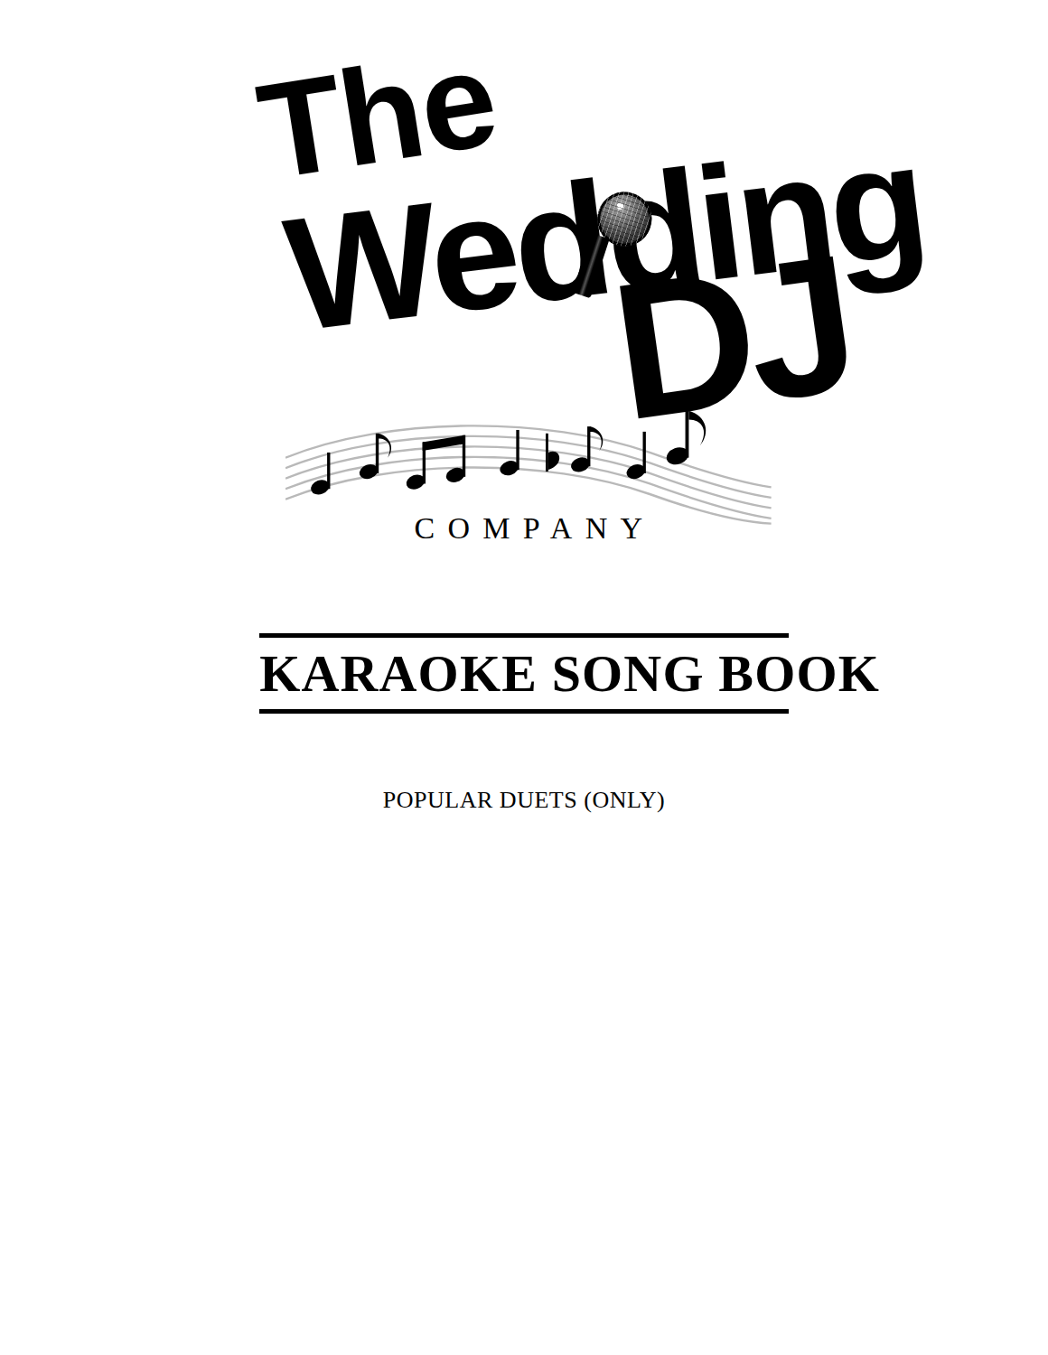The Wedding DJ COMPANY
KARAOKE SONG BOOK
POPULAR DUETS (ONLY)